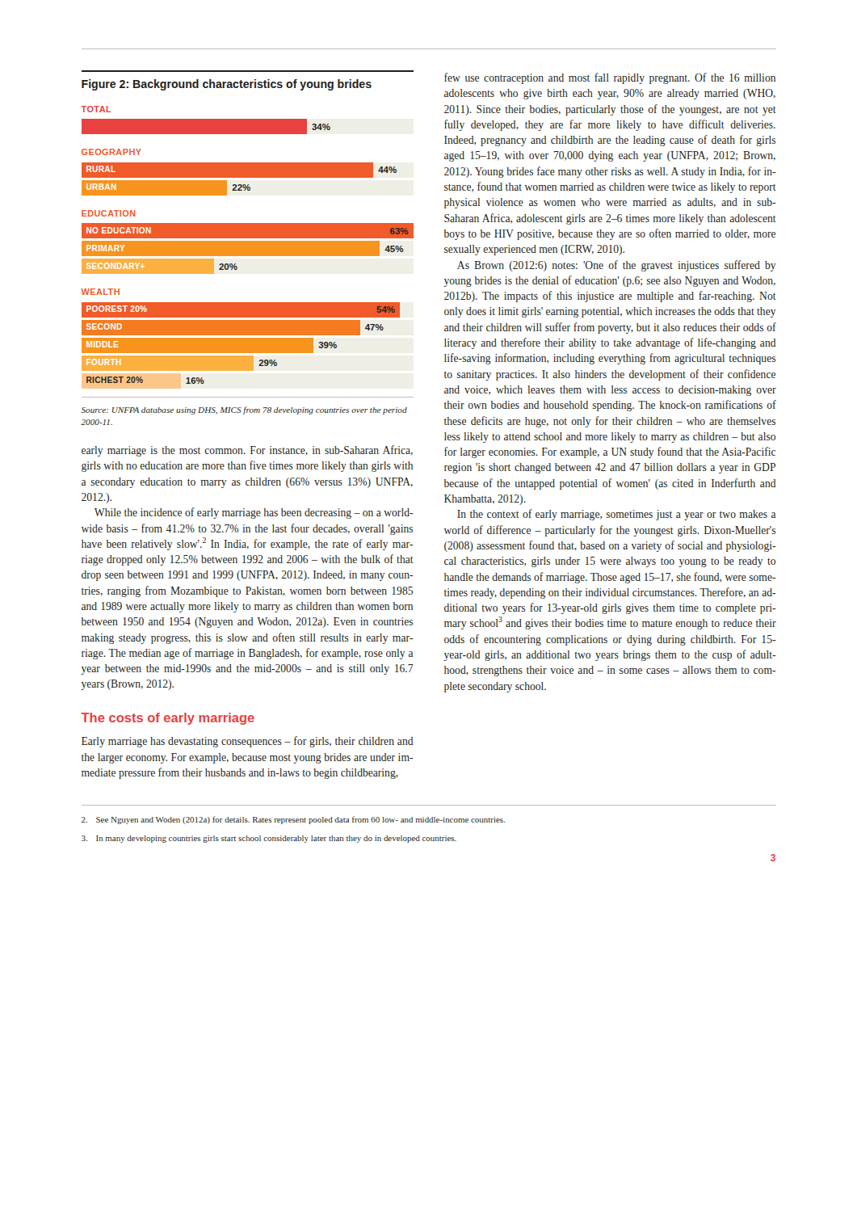Figure 2: Background characteristics of young brides
TOTAL
34%
GEOGRAPHY
RURAL
44%
URBAN
22%
EDUCATION
NO EDUCATION
63%
PRIMARY
45%
SECONDARY+
20%
WEALTH
POOREST 20%
54%
SECOND
47%
MIDDLE
39%
FOURTH
29%
RICHEST 20%
16%
Source: UNFPA database using DHS, MICS from 78 developing countries over the period 2000-11.
early marriage is the most common. For instance, in sub-Saharan Africa, girls with no education are more than five times more likely than girls with a secondary education to marry as children (66% versus 13%) UNFPA, 2012.).
While the incidence of early marriage has been decreasing – on a worldwide basis – from 41.2% to 32.7% in the last four decades, overall 'gains have been relatively slow'.2 In India, for example, the rate of early marriage dropped only 12.5% between 1992 and 2006 – with the bulk of that drop seen between 1991 and 1999 (UNFPA, 2012). Indeed, in many countries, ranging from Mozambique to Pakistan, women born between 1985 and 1989 were actually more likely to marry as children than women born between 1950 and 1954 (Nguyen and Wodon, 2012a). Even in countries making steady progress, this is slow and often still results in early marriage. The median age of marriage in Bangladesh, for example, rose only a year between the mid-1990s and the mid-2000s – and is still only 16.7 years (Brown, 2012).
The costs of early marriage
Early marriage has devastating consequences – for girls, their children and the larger economy. For example, because most young brides are under immediate pressure from their husbands and in-laws to begin childbearing,
few use contraception and most fall rapidly pregnant. Of the 16 million adolescents who give birth each year, 90% are already married (WHO, 2011). Since their bodies, particularly those of the youngest, are not yet fully developed, they are far more likely to have difficult deliveries. Indeed, pregnancy and childbirth are the leading cause of death for girls aged 15–19, with over 70,000 dying each year (UNFPA, 2012; Brown, 2012). Young brides face many other risks as well. A study in India, for instance, found that women married as children were twice as likely to report physical violence as women who were married as adults, and in sub-Saharan Africa, adolescent girls are 2–6 times more likely than adolescent boys to be HIV positive, because they are so often married to older, more sexually experienced men (ICRW, 2010).
As Brown (2012:6) notes: 'One of the gravest injustices suffered by young brides is the denial of education' (p.6; see also Nguyen and Wodon, 2012b). The impacts of this injustice are multiple and far-reaching. Not only does it limit girls' earning potential, which increases the odds that they and their children will suffer from poverty, but it also reduces their odds of literacy and therefore their ability to take advantage of life-changing and life-saving information, including everything from agricultural techniques to sanitary practices. It also hinders the development of their confidence and voice, which leaves them with less access to decision-making over their own bodies and household spending. The knock-on ramifications of these deficits are huge, not only for their children – who are themselves less likely to attend school and more likely to marry as children – but also for larger economies. For example, a UN study found that the Asia-Pacific region 'is short changed between 42 and 47 billion dollars a year in GDP because of the untapped potential of women' (as cited in Inderfurth and Khambatta, 2012).
In the context of early marriage, sometimes just a year or two makes a world of difference – particularly for the youngest girls. Dixon-Mueller's (2008) assessment found that, based on a variety of social and physiological characteristics, girls under 15 were always too young to be ready to handle the demands of marriage. Those aged 15–17, she found, were sometimes ready, depending on their individual circumstances. Therefore, an additional two years for 13-year-old girls gives them time to complete primary school3 and gives their bodies time to mature enough to reduce their odds of encountering complications or dying during childbirth. For 15-year-old girls, an additional two years brings them to the cusp of adulthood, strengthens their voice and – in some cases – allows them to complete secondary school.
2. See Nguyen and Woden (2012a) for details. Rates represent pooled data from 60 low- and middle-income countries.
3. In many developing countries girls start school considerably later than they do in developed countries.
3